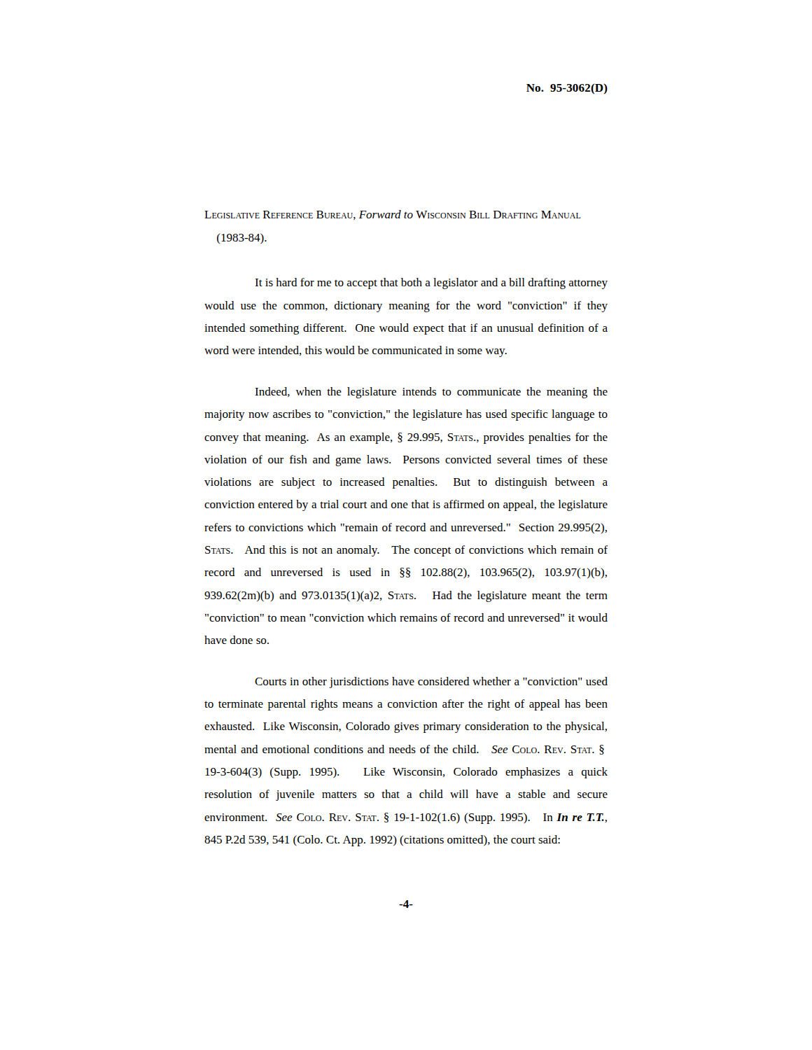No. 95-3062(D)
Legislative Reference Bureau, Forward to Wisconsin Bill Drafting Manual (1983-84).
It is hard for me to accept that both a legislator and a bill drafting attorney would use the common, dictionary meaning for the word "conviction" if they intended something different. One would expect that if an unusual definition of a word were intended, this would be communicated in some way.
Indeed, when the legislature intends to communicate the meaning the majority now ascribes to "conviction," the legislature has used specific language to convey that meaning. As an example, § 29.995, Stats., provides penalties for the violation of our fish and game laws. Persons convicted several times of these violations are subject to increased penalties. But to distinguish between a conviction entered by a trial court and one that is affirmed on appeal, the legislature refers to convictions which "remain of record and unreversed." Section 29.995(2), Stats. And this is not an anomaly. The concept of convictions which remain of record and unreversed is used in §§ 102.88(2), 103.965(2), 103.97(1)(b), 939.62(2m)(b) and 973.0135(1)(a)2, Stats. Had the legislature meant the term "conviction" to mean "conviction which remains of record and unreversed" it would have done so.
Courts in other jurisdictions have considered whether a "conviction" used to terminate parental rights means a conviction after the right of appeal has been exhausted. Like Wisconsin, Colorado gives primary consideration to the physical, mental and emotional conditions and needs of the child. See Colo. Rev. Stat. § 19-3-604(3) (Supp. 1995). Like Wisconsin, Colorado emphasizes a quick resolution of juvenile matters so that a child will have a stable and secure environment. See Colo. Rev. Stat. § 19-1-102(1.6) (Supp. 1995). In In re T.T., 845 P.2d 539, 541 (Colo. Ct. App. 1992) (citations omitted), the court said:
-4-